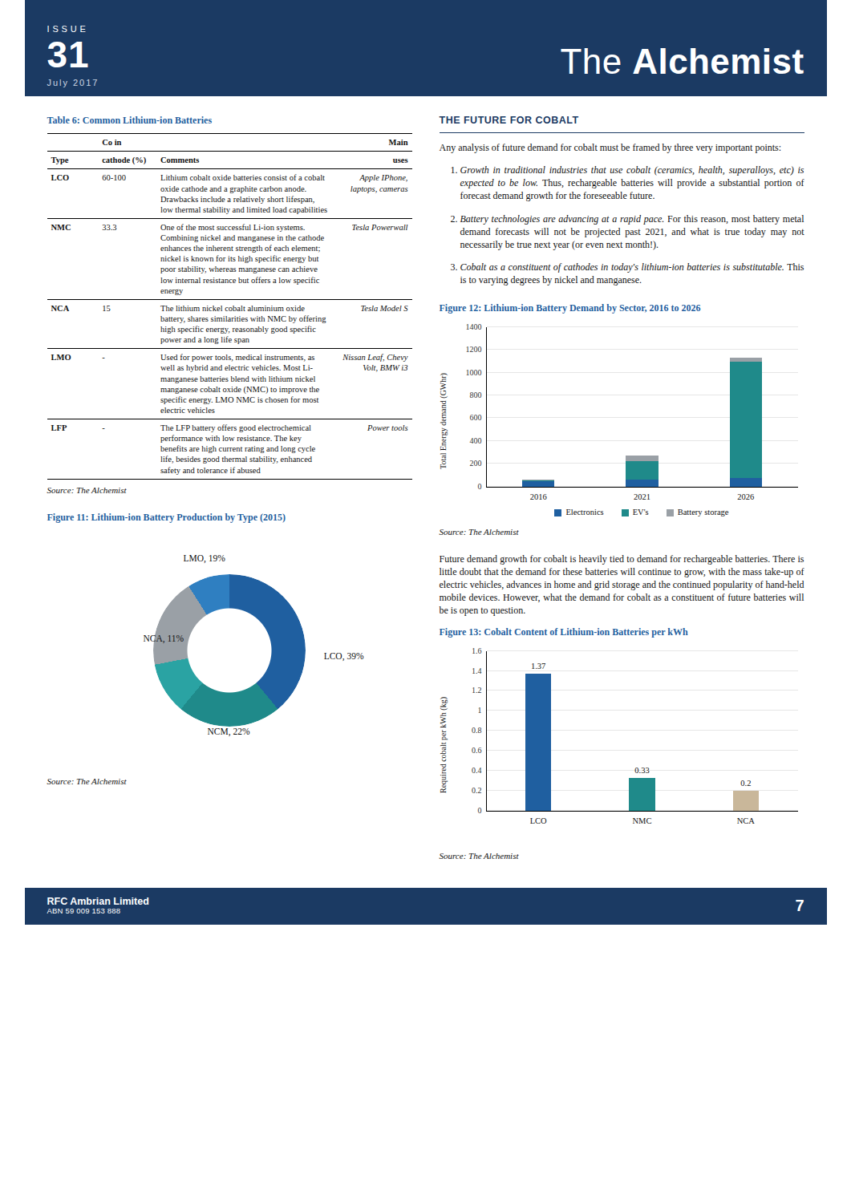Issue
31
July 2017
The Alchemist
Table 6: Common Lithium-ion Batteries
| | Co in | | Main |
| --- | --- | --- | --- |
| Type | cathode (%) | Comments | uses |
| LCO | 60-100 | Lithium cobalt oxide batteries consist of a cobalt oxide cathode and a graphite carbon anode. Drawbacks include a relatively short lifespan, low thermal stability and limited load capabilities | Apple IPhone, laptops, cameras |
| NMC | 33.3 | One of the most successful Li-ion systems. Combining nickel and manganese in the cathode enhances the inherent strength of each element; nickel is known for its high specific energy but poor stability, whereas manganese can achieve low internal resistance but offers a low specific energy | Tesla Powerwall |
| NCA | 15 | The lithium nickel cobalt aluminium oxide battery, shares similarities with NMC by offering high specific energy, reasonably good specific power and a long life span | Tesla Model S |
| LMO | - | Used for power tools, medical instruments, as well as hybrid and electric vehicles. Most Li-manganese batteries blend with lithium nickel manganese cobalt oxide (NMC) to improve the specific energy. LMO NMC is chosen for most electric vehicles | Nissan Leaf, Chevy Volt, BMW i3 |
| LFP | - | The LFP battery offers good electrochemical performance with low resistance. The key benefits are high current rating and long cycle life, besides good thermal stability, enhanced safety and tolerance if abused | Power tools |
Source: The Alchemist
Figure 11: Lithium-ion Battery Production by Type (2015)
LMO, 19%
NCA, 11%
LCO, 39%
NCM, 22%
Source: The Alchemist
THE FUTURE FOR COBALT
Any analysis of future demand for cobalt must be framed by three very important points:
Growth in traditional industries that use cobalt (ceramics, health, superalloys, etc) is expected to be low. Thus, rechargeable batteries will provide a substantial portion of forecast demand growth for the foreseeable future.
Battery technologies are advancing at a rapid pace. For this reason, most battery metal demand forecasts will not be projected past 2021, and what is true today may not necessarily be true next year (or even next month!).
Cobalt as a constituent of cathodes in today's lithium-ion batteries is substitutable. This is to varying degrees by nickel and manganese.
Figure 12: Lithium-ion Battery Demand by Sector, 2016 to 2026
Total Energy demand (GWhr)
0
200
400
600
800
1000
1200
1400
2016
2021
2026
Electronics EV's Battery storage
Source: The Alchemist
Future demand growth for cobalt is heavily tied to demand for rechargeable batteries. There is little doubt that the demand for these batteries will continue to grow, with the mass take-up of electric vehicles, advances in home and grid storage and the continued popularity of hand-held mobile devices. However, what the demand for cobalt as a constituent of future batteries will be is open to question.
Figure 13: Cobalt Content of Lithium-ion Batteries per kWh
Required cobalt per kWh (kg)
0
0.2
0.4
0.6
0.8
1
1.2
1.4
1.6
1.37
LCO
0.33
NMC
0.2
NCA
Source: The Alchemist
RFC Ambrian Limited
ABN 59 009 153 888
7